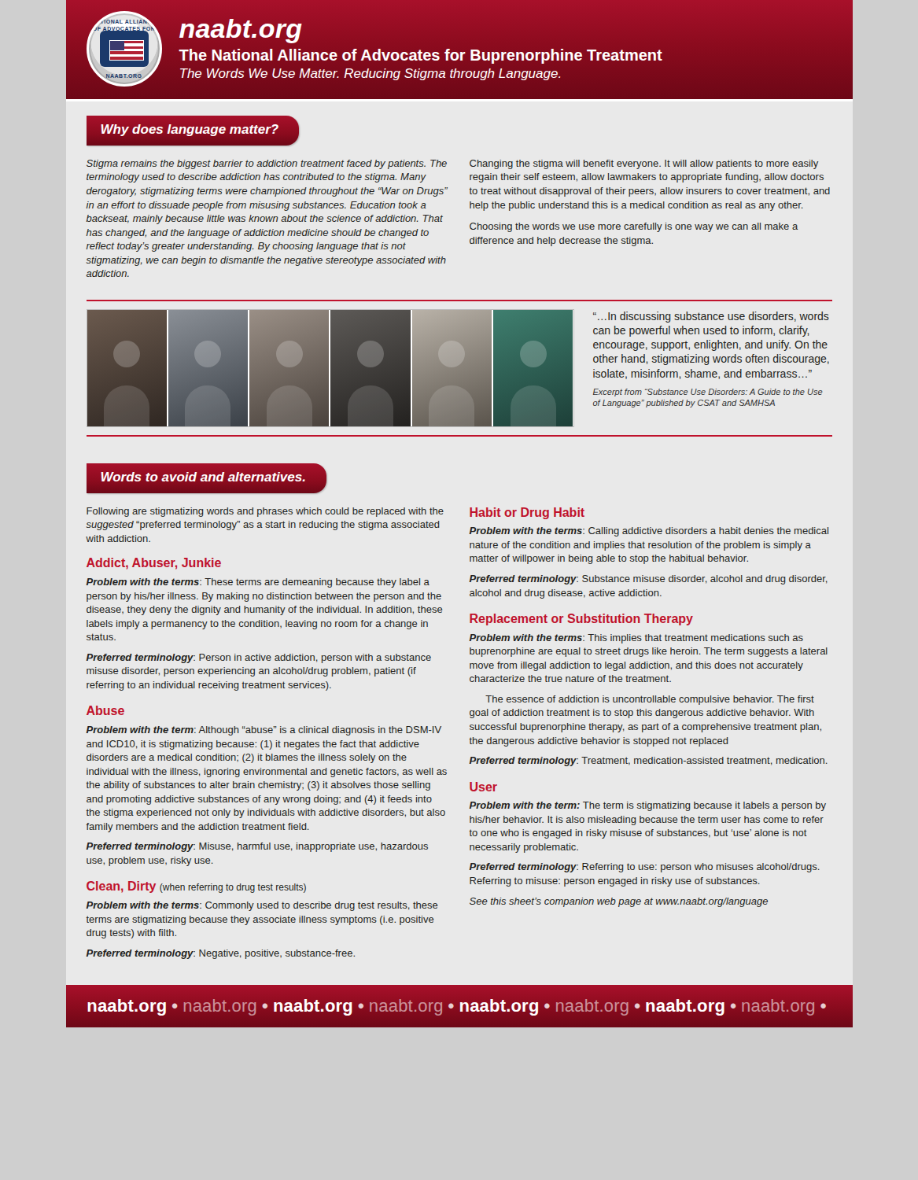National Alliance of Advocates for
NAABT
naabt.org
naabt.org
The National Alliance of Advocates for Buprenorphine Treatment
The Words We Use Matter. Reducing Stigma through Language.
Why does language matter?
Stigma remains the biggest barrier to addiction treatment faced by patients. The terminology used to describe addiction has contributed to the stigma. Many derogatory, stigmatizing terms were championed throughout the “War on Drugs” in an effort to dissuade people from misusing substances. Education took a backseat, mainly because little was known about the science of addiction. That has changed, and the language of addiction medicine should be changed to reflect today’s greater understanding. By choosing language that is not stigmatizing, we can begin to dismantle the negative stereotype associated with addiction.
Changing the stigma will benefit everyone. It will allow patients to more easily regain their self esteem, allow lawmakers to appropriate funding, allow doctors to treat without disapproval of their peers, allow insurers to cover treatment, and help the public understand this is a medical condition as real as any other.
Choosing the words we use more carefully is one way we can all make a difference and help decrease the stigma.
“…In discussing substance use disorders, words can be powerful when used to inform, clarify, encourage, support, enlighten, and unify. On the other hand, stigmatizing words often discourage, isolate, misinform, shame, and embarrass…”
Excerpt from “Substance Use Disorders: A Guide to the Use of Language” published by CSAT and SAMHSA
Words to avoid and alternatives.
Following are stigmatizing words and phrases which could be replaced with the suggested “preferred terminology” as a start in reducing the stigma associated with addiction.
Addict, Abuser, Junkie
Problem with the terms: These terms are demeaning because they label a person by his/her illness. By making no distinction between the person and the disease, they deny the dignity and humanity of the individual. In addition, these labels imply a permanency to the condition, leaving no room for a change in status.
Preferred terminology: Person in active addiction, person with a substance misuse disorder, person experiencing an alcohol/drug problem, patient (if referring to an individual receiving treatment services).
Abuse
Problem with the term: Although “abuse” is a clinical diagnosis in the DSM-IV and ICD10, it is stigmatizing because: (1) it negates the fact that addictive disorders are a medical condition; (2) it blames the illness solely on the individual with the illness, ignoring environmental and genetic factors, as well as the ability of substances to alter brain chemistry; (3) it absolves those selling and promoting addictive substances of any wrong doing; and (4) it feeds into the stigma experienced not only by individuals with addictive disorders, but also family members and the addiction treatment field.
Preferred terminology: Misuse, harmful use, inappropriate use, hazardous use, problem use, risky use.
Clean, Dirty (when referring to drug test results)
Problem with the terms: Commonly used to describe drug test results, these terms are stigmatizing because they associate illness symptoms (i.e. positive drug tests) with filth.
Preferred terminology: Negative, positive, substance-free.
Habit or Drug Habit
Problem with the terms: Calling addictive disorders a habit denies the medical nature of the condition and implies that resolution of the problem is simply a matter of willpower in being able to stop the habitual behavior.
Preferred terminology: Substance misuse disorder, alcohol and drug disorder, alcohol and drug disease, active addiction.
Replacement or Substitution Therapy
Problem with the terms: This implies that treatment medications such as buprenorphine are equal to street drugs like heroin. The term suggests a lateral move from illegal addiction to legal addiction, and this does not accurately characterize the true nature of the treatment.
The essence of addiction is uncontrollable compulsive behavior. The first goal of addiction treatment is to stop this dangerous addictive behavior. With successful buprenorphine therapy, as part of a comprehensive treatment plan, the dangerous addictive behavior is stopped not replaced
Preferred terminology: Treatment, medication-assisted treatment, medication.
User
Problem with the term: The term is stigmatizing because it labels a person by his/her behavior. It is also misleading because the term user has come to refer to one who is engaged in risky misuse of substances, but ‘use’ alone is not necessarily problematic.
Preferred terminology: Referring to use: person who misuses alcohol/drugs. Referring to misuse: person engaged in risky use of substances.
See this sheet’s companion web page at www.naabt.org/language
naabt.org•naabt.org•naabt.org•naabt.org•naabt.org•naabt.org•naabt.org•naabt.org•